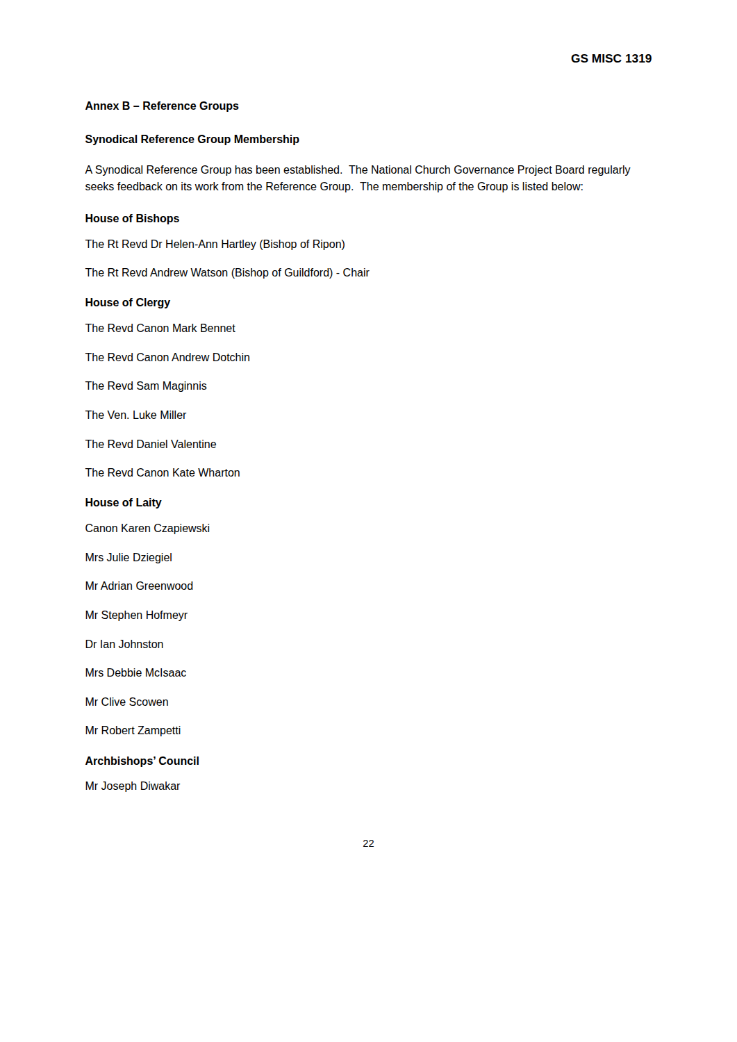GS MISC 1319
Annex B – Reference Groups
Synodical Reference Group Membership
A Synodical Reference Group has been established. The National Church Governance Project Board regularly seeks feedback on its work from the Reference Group. The membership of the Group is listed below:
House of Bishops
The Rt Revd Dr Helen-Ann Hartley (Bishop of Ripon)
The Rt Revd Andrew Watson (Bishop of Guildford) - Chair
House of Clergy
The Revd Canon Mark Bennet
The Revd Canon Andrew Dotchin
The Revd Sam Maginnis
The Ven. Luke Miller
The Revd Daniel Valentine
The Revd Canon Kate Wharton
House of Laity
Canon Karen Czapiewski
Mrs Julie Dziegiel
Mr Adrian Greenwood
Mr Stephen Hofmeyr
Dr Ian Johnston
Mrs Debbie McIsaac
Mr Clive Scowen
Mr Robert Zampetti
Archbishops’ Council
Mr Joseph Diwakar
22